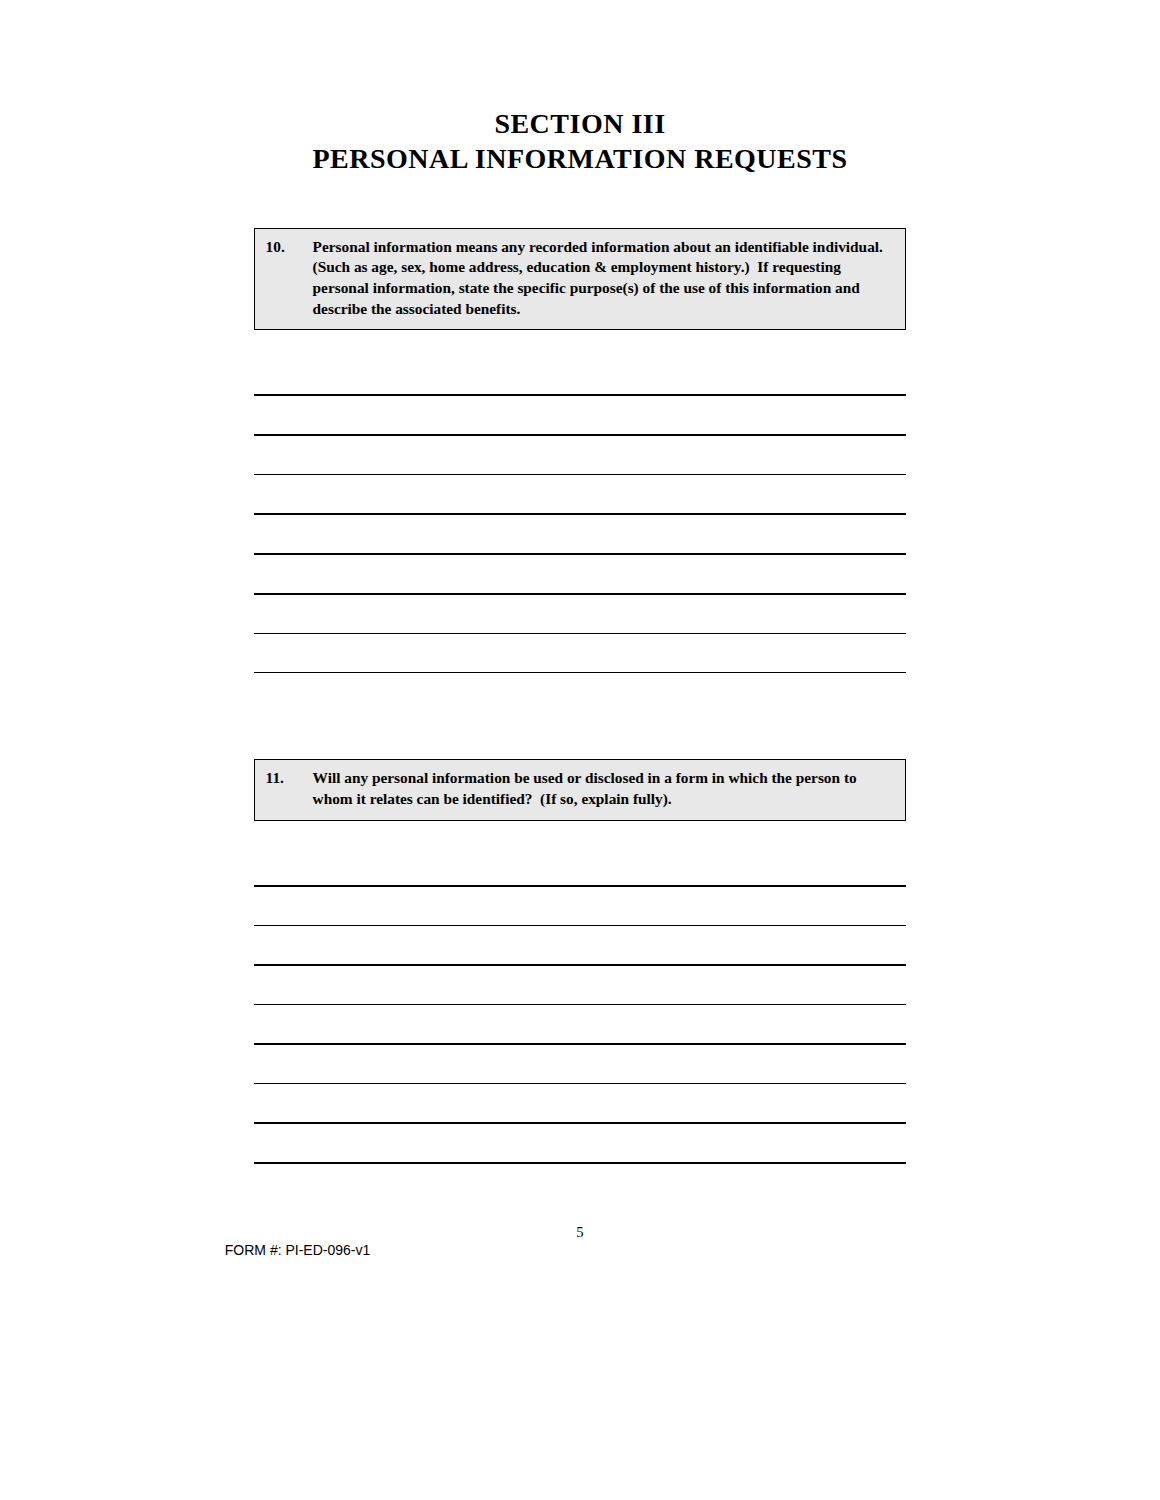SECTION III
PERSONAL INFORMATION REQUESTS
| 10. | Personal information means any recorded information about an identifiable individual. (Such as age, sex, home address, education & employment history.) If requesting personal information, state the specific purpose(s) of the use of this information and describe the associated benefits. |
| 11. | Will any personal information be used or disclosed in a form in which the person to whom it relates can be identified? (If so, explain fully). |
5
FORM #: PI-ED-096-v1